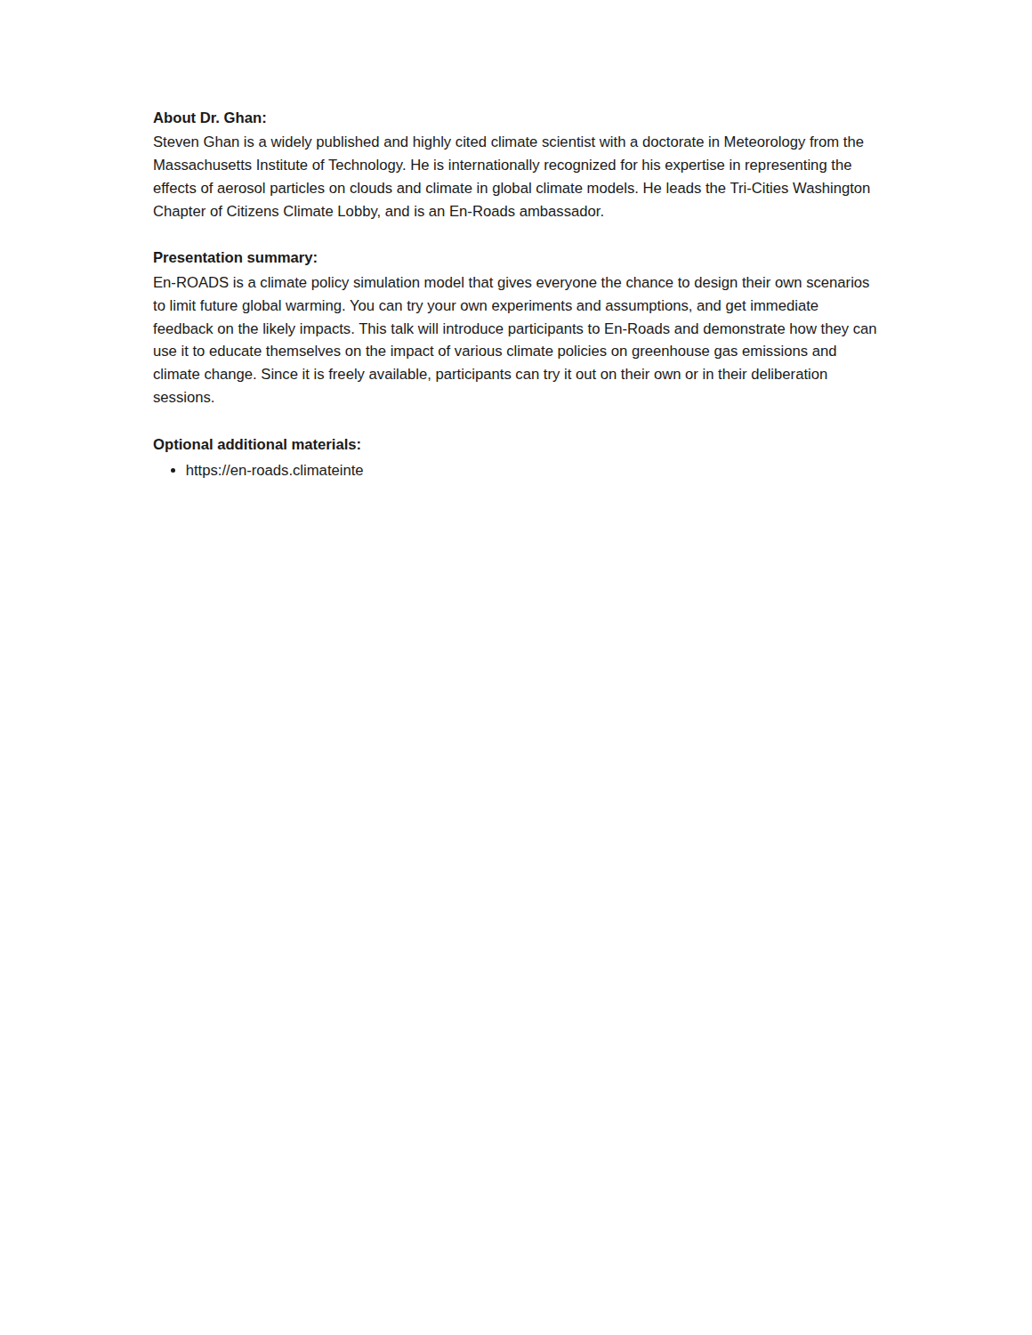About Dr. Ghan:
Steven Ghan is a widely published and highly cited climate scientist with a doctorate in Meteorology from the Massachusetts Institute of Technology. He is internationally recognized for his expertise in representing the effects of aerosol particles on clouds and climate in global climate models. He leads the Tri-Cities Washington Chapter of Citizens Climate Lobby, and is an En-Roads ambassador.
Presentation summary:
En-ROADS is a climate policy simulation model that gives everyone the chance to design their own scenarios to limit future global warming. You can try your own experiments and assumptions, and get immediate feedback on the likely impacts. This talk will introduce participants to En-Roads and demonstrate how they can use it to educate themselves on the impact of various climate policies on greenhouse gas emissions and climate change. Since it is freely available, participants can try it out on their own or in their deliberation sessions.
Optional additional materials:
https://en-roads.climateinte